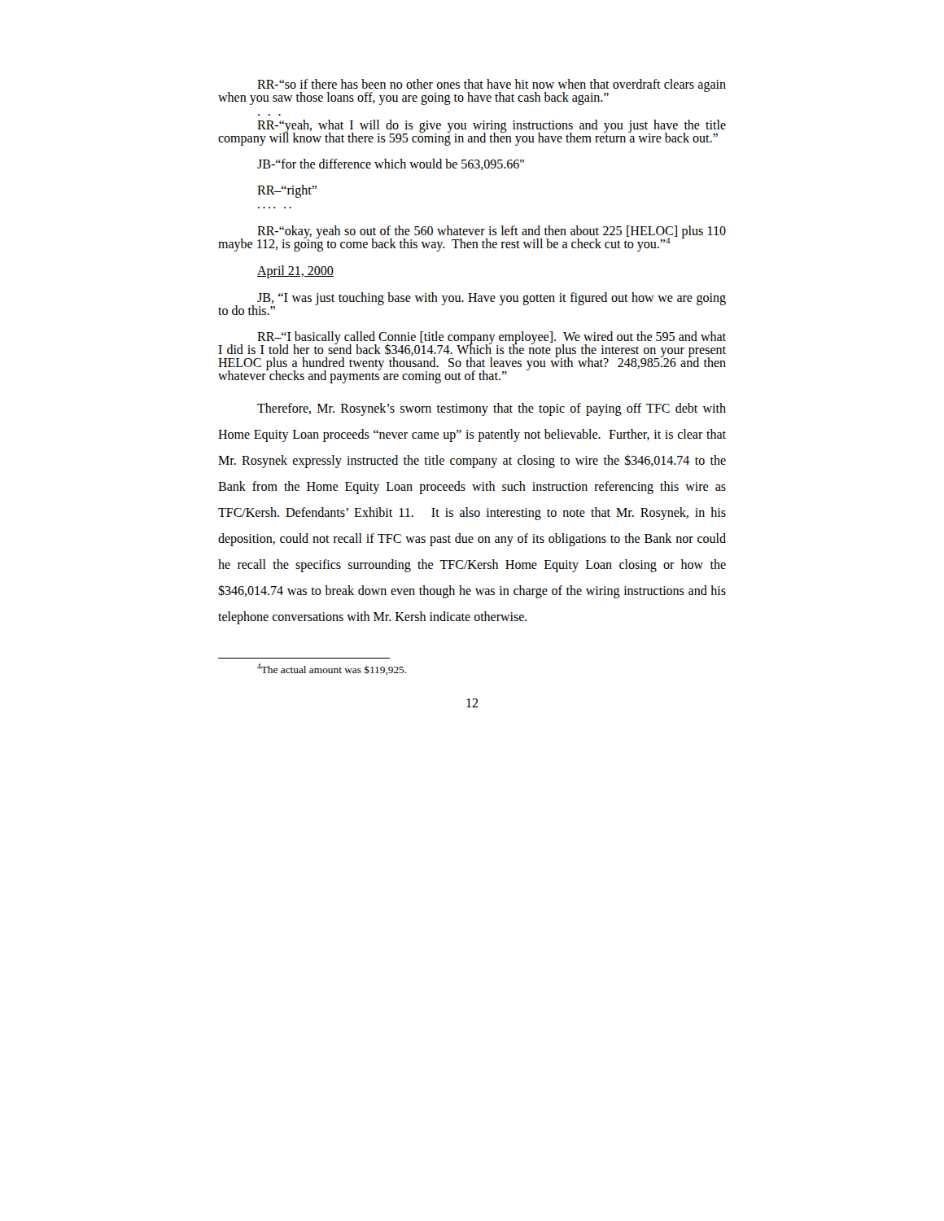RR-“so if there has been no other ones that have hit now when that overdraft clears again when you saw those loans off, you are going to have that cash back again.”
. . .
RR-“yeah, what I will do is give you wiring instructions and you just have the title company will know that there is 595 coming in and then you have them return a wire back out.”
JB-“for the difference which would be 563,095.66"
RR–“right”
.... ..
RR-“okay, yeah so out of the 560 whatever is left and then about 225 [HELOC] plus 110 maybe 112, is going to come back this way. Then the rest will be a check cut to you.”4
April 21, 2000
JB, “I was just touching base with you. Have you gotten it figured out how we are going to do this.”
RR–“I basically called Connie [title company employee]. We wired out the 595 and what I did is I told her to send back $346,014.74. Which is the note plus the interest on your present HELOC plus a hundred twenty thousand. So that leaves you with what? 248,985.26 and then whatever checks and payments are coming out of that.”
Therefore, Mr. Rosynek’s sworn testimony that the topic of paying off TFC debt with Home Equity Loan proceeds “never came up” is patently not believable. Further, it is clear that Mr. Rosynek expressly instructed the title company at closing to wire the $346,014.74 to the Bank from the Home Equity Loan proceeds with such instruction referencing this wire as TFC/Kersh. Defendants’ Exhibit 11. It is also interesting to note that Mr. Rosynek, in his deposition, could not recall if TFC was past due on any of its obligations to the Bank nor could he recall the specifics surrounding the TFC/Kersh Home Equity Loan closing or how the $346,014.74 was to break down even though he was in charge of the wiring instructions and his telephone conversations with Mr. Kersh indicate otherwise.
4The actual amount was $119,925.
12